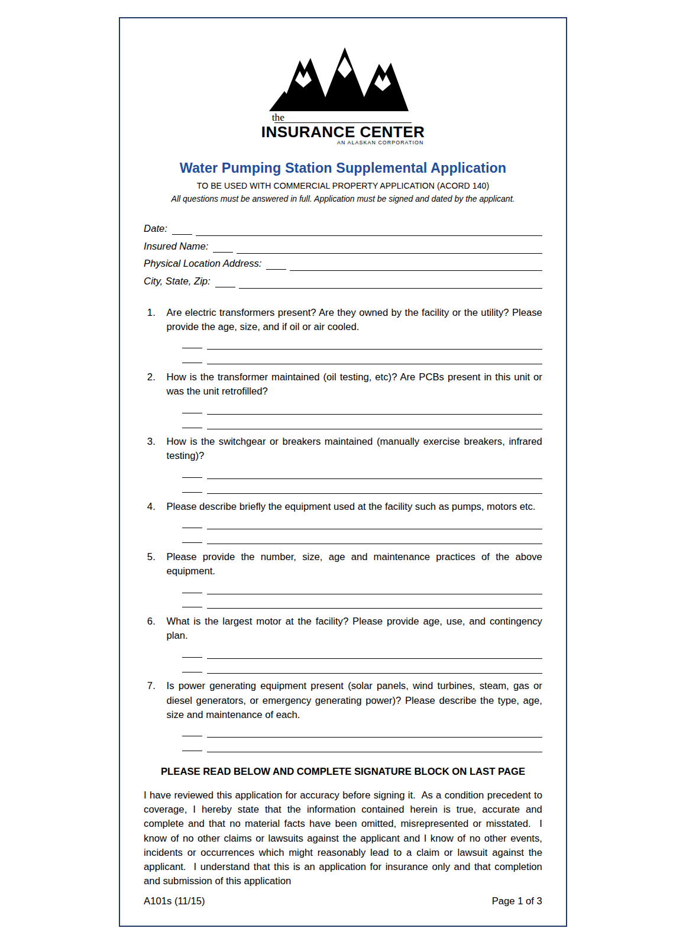the
INSURANCE CENTER
AN ALASKAN CORPORATION
Water Pumping Station Supplemental Application
TO BE USED WITH COMMERCIAL PROPERTY APPLICATION (ACORD 140)
All questions must be answered in full. Application must be signed and dated by the applicant.
Date:
Insured Name:
Physical Location Address:
City, State, Zip:
Are electric transformers present? Are they owned by the facility or the utility? Please provide the age, size, and if oil or air cooled.
How is the transformer maintained (oil testing, etc)? Are PCBs present in this unit or was the unit retrofilled?
How is the switchgear or breakers maintained (manually exercise breakers, infrared testing)?
Please describe briefly the equipment used at the facility such as pumps, motors etc.
Please provide the number, size, age and maintenance practices of the above equipment.
What is the largest motor at the facility? Please provide age, use, and contingency plan.
Is power generating equipment present (solar panels, wind turbines, steam, gas or diesel generators, or emergency generating power)? Please describe the type, age, size and maintenance of each.
PLEASE READ BELOW AND COMPLETE SIGNATURE BLOCK ON LAST PAGE
I have reviewed this application for accuracy before signing it. As a condition precedent to coverage, I hereby state that the information contained herein is true, accurate and complete and that no material facts have been omitted, misrepresented or misstated. I know of no other claims or lawsuits against the applicant and I know of no other events, incidents or occurrences which might reasonably lead to a claim or lawsuit against the applicant. I understand that this is an application for insurance only and that completion and submission of this application
A101s (11/15)
Page 1 of 3